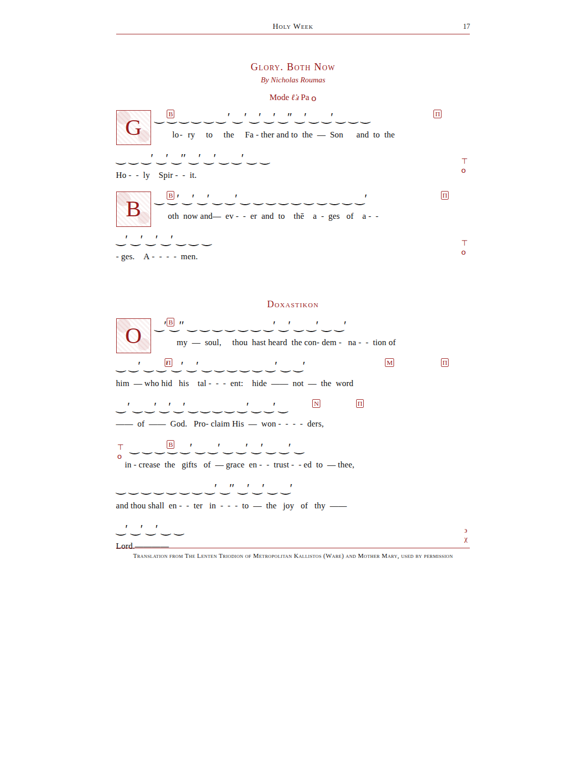Holy Week 17
Glory. Both Now
By Nicholas Roumas
Mode ℓ̇̇ ⅎ Pa օ
B Π
G
‿ ‿ ‿ ‿ ‿ ‿ ′ ‿ ′ ‿′ ‿′ ‿′′ ‿′ ‿ ‿′ ‿ ‿ ‿
lo -  ry to the Fa - ther and to the — Son and to the
⊤
օ
‿ ‿ ‿′ ‿′ ‿′′ ‿′ ‿′ ‿ ‿′ ‿ ‿
Ho - - ly Spir - - it.
B Π
B
‿ ‿′ ‿′ ‿′ ‿ ‿′ ‿ ‿ ‿ ‿ ‿ ‿ ‿ ‿ ‿ ‿′
oth now and— ev - - er and to thē a - ges of a - -
⊤
օ
‿′ ‿′ ‿′ ‿′ ‿ ‿ ‿
- ges. A - - - - men.
Doxastikon
B
O
‿′ ‿′′ ‿ ‿ ‿ ‿ ‿ ‿ ‿′ ‿′ ‿ ‿′ ‿ ‿′
my — soul, thou hast heard the con- dem - na - - tion of
Π M Π
‿ ‿′ ‿ ‿′ ‿′ ‿′ ‿ ‿ ‿ ‿ ‿ ‿′ ‿ ‿′
him — who hid his tal - - - ent: hide —— not — the word
N Π
‿ ′ ‿ ‿′ ‿′ ‿′ ‿ ‿ ‿ ‿ ‿′ ‿ ‿′ ‿
—— of —— God. Pro- claim His — won - - - - ders,
⊤
օ B
‿ ‿ ‿ ‿ ‿′ ‿ ‿′ ‿ ‿′ ‿′ ‿ ‿′ ‿
in - crease the gifts of — grace en - - trust - - ed to — thee,
‿ ‿ ‿ ‿ ‿ ‿ ‿ ‿′ ‿′′ ‿′ ‿′ ‿ ‿′
and thou shall en - - ter in - - - to — the joy of thy ——
϶
χ
‿′ ‿′ ‿′ ‿ ‿
Lord.————
Translation from The Lenten Triodion of Metropolitan Kallistos (Ware) and Mother Mary, used by permission